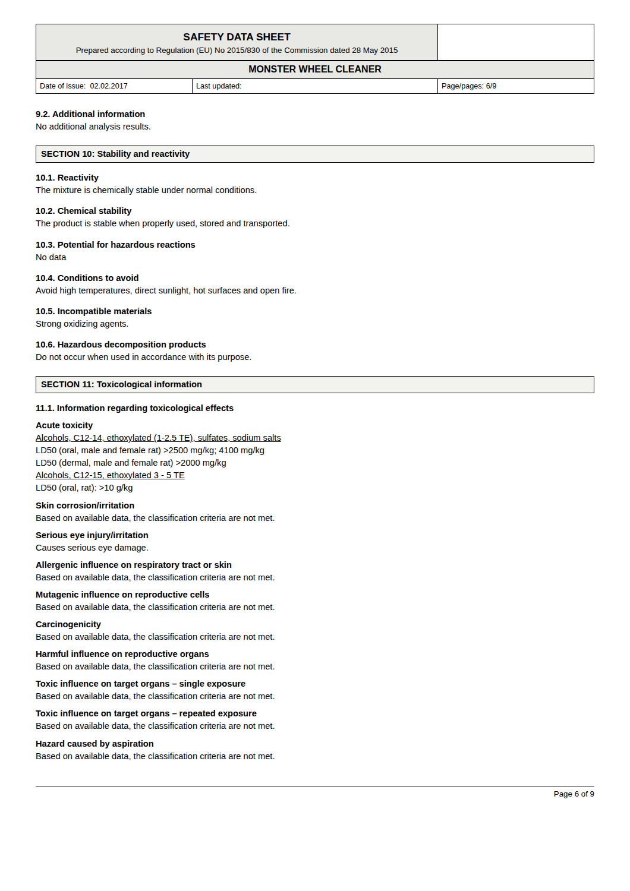| SAFETY DATA SHEET Prepared according to Regulation (EU) No 2015/830 of the Commission dated 28 May 2015 | |
| MONSTER WHEEL CLEANER |
| Date of issue: 02.02.2017 | Last updated: | Page/pages: 6/9 |
9.2. Additional information
No additional analysis results.
SECTION 10: Stability and reactivity
10.1. Reactivity
The mixture is chemically stable under normal conditions.
10.2. Chemical stability
The product is stable when properly used, stored and transported.
10.3. Potential for hazardous reactions
No data
10.4. Conditions to avoid
Avoid high temperatures, direct sunlight, hot surfaces and open fire.
10.5. Incompatible materials
Strong oxidizing agents.
10.6. Hazardous decomposition products
Do not occur when used in accordance with its purpose.
SECTION 11: Toxicological information
11.1. Information regarding toxicological effects
Acute toxicity
Alcohols, C12-14, ethoxylated (1-2.5 TE), sulfates, sodium salts
LD50 (oral, male and female rat) >2500 mg/kg; 4100 mg/kg
LD50 (dermal, male and female rat) >2000 mg/kg
Alcohols, C12-15, ethoxylated 3 - 5 TE
LD50 (oral, rat): >10 g/kg
Skin corrosion/irritation
Based on available data, the classification criteria are not met.
Serious eye injury/irritation
Causes serious eye damage.
Allergenic influence on respiratory tract or skin
Based on available data, the classification criteria are not met.
Mutagenic influence on reproductive cells
Based on available data, the classification criteria are not met.
Carcinogenicity
Based on available data, the classification criteria are not met.
Harmful influence on reproductive organs
Based on available data, the classification criteria are not met.
Toxic influence on target organs – single exposure
Based on available data, the classification criteria are not met.
Toxic influence on target organs – repeated exposure
Based on available data, the classification criteria are not met.
Hazard caused by aspiration
Based on available data, the classification criteria are not met.
Page 6 of 9